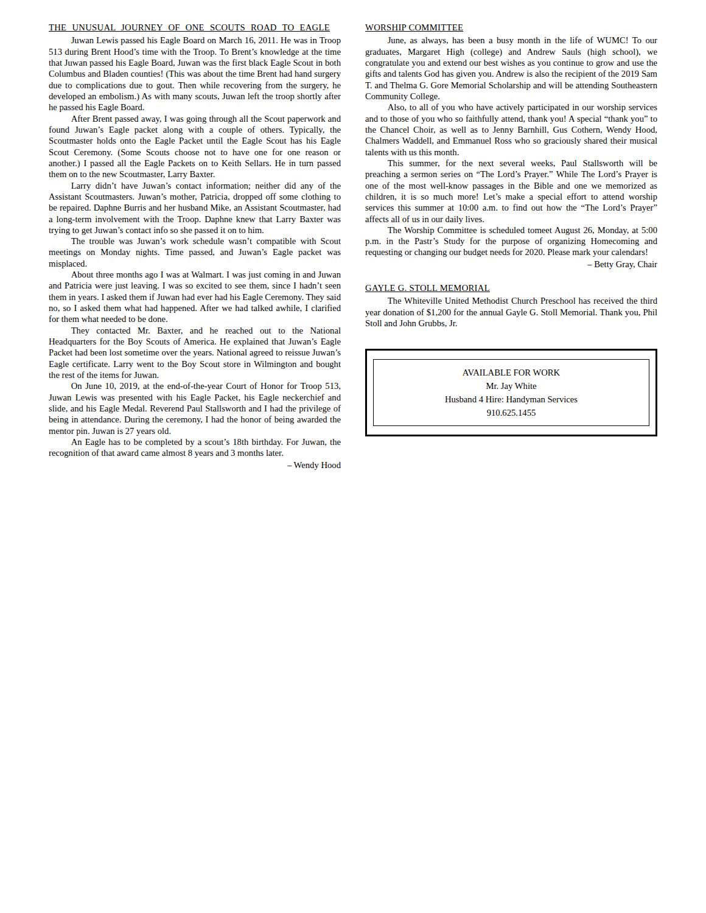The Unusual Journey of One Scouts Road to Eagle
Juwan Lewis passed his Eagle Board on March 16, 2011. He was in Troop 513 during Brent Hood’s time with the Troop. To Brent’s knowledge at the time that Juwan passed his Eagle Board, Juwan was the first black Eagle Scout in both Columbus and Bladen counties! (This was about the time Brent had hand surgery due to complications due to gout. Then while recovering from the surgery, he developed an embolism.) As with many scouts, Juwan left the troop shortly after he passed his Eagle Board.
After Brent passed away, I was going through all the Scout paperwork and found Juwan’s Eagle packet along with a couple of others. Typically, the Scoutmaster holds onto the Eagle Packet until the Eagle Scout has his Eagle Scout Ceremony. (Some Scouts choose not to have one for one reason or another.) I passed all the Eagle Packets on to Keith Sellars. He in turn passed them on to the new Scoutmaster, Larry Baxter.
Larry didn’t have Juwan’s contact information; neither did any of the Assistant Scoutmasters. Juwan’s mother, Patricia, dropped off some clothing to be repaired. Daphne Burris and her husband Mike, an Assistant Scoutmaster, had a long-term involvement with the Troop. Daphne knew that Larry Baxter was trying to get Juwan’s contact info so she passed it on to him.
The trouble was Juwan’s work schedule wasn’t compatible with Scout meetings on Monday nights. Time passed, and Juwan’s Eagle packet was misplaced.
About three months ago I was at Walmart. I was just coming in and Juwan and Patricia were just leaving. I was so excited to see them, since I hadn’t seen them in years. I asked them if Juwan had ever had his Eagle Ceremony. They said no, so I asked them what had happened. After we had talked awhile, I clarified for them what needed to be done.
They contacted Mr. Baxter, and he reached out to the National Headquarters for the Boy Scouts of America. He explained that Juwan’s Eagle Packet had been lost sometime over the years. National agreed to reissue Juwan’s Eagle certificate. Larry went to the Boy Scout store in Wilmington and bought the rest of the items for Juwan.
On June 10, 2019, at the end-of-the-year Court of Honor for Troop 513, Juwan Lewis was presented with his Eagle Packet, his Eagle neckerchief and slide, and his Eagle Medal. Reverend Paul Stallsworth and I had the privilege of being in attendance. During the ceremony, I had the honor of being awarded the mentor pin. Juwan is 27 years old.
An Eagle has to be completed by a scout’s 18th birthday. For Juwan, the recognition of that award came almost 8 years and 3 months later.
– Wendy Hood
Worship Committee
June, as always, has been a busy month in the life of WUMC! To our graduates, Margaret High (college) and Andrew Sauls (high school), we congratulate you and extend our best wishes as you continue to grow and use the gifts and talents God has given you. Andrew is also the recipient of the 2019 Sam T. and Thelma G. Gore Memorial Scholarship and will be attending Southeastern Community College.
Also, to all of you who have actively participated in our worship services and to those of you who so faithfully attend, thank you! A special “thank you” to the Chancel Choir, as well as to Jenny Barnhill, Gus Cothern, Wendy Hood, Chalmers Waddell, and Emmanuel Ross who so graciously shared their musical talents with us this month.
This summer, for the next several weeks, Paul Stallsworth will be preaching a sermon series on “The Lord’s Prayer.” While The Lord’s Prayer is one of the most well-know passages in the Bible and one we memorized as children, it is so much more! Let’s make a special effort to attend worship services this summer at 10:00 a.m. to find out how the “The Lord’s Prayer” affects all of us in our daily lives.
The Worship Committee is scheduled tomeet August 26, Monday, at 5:00 p.m. in the Pastr’s Study for the purpose of organizing Homecoming and requesting or changing our budget needs for 2020. Please mark your calendars!
– Betty Gray, Chair
Gayle G. Stoll Memorial
The Whiteville United Methodist Church Preschool has received the third year donation of $1,200 for the annual Gayle G. Stoll Memorial. Thank you, Phil Stoll and John Grubbs, Jr.
AVAILABLE FOR WORK
Mr. Jay White
Husband 4 Hire: Handyman Services
910.625.1455